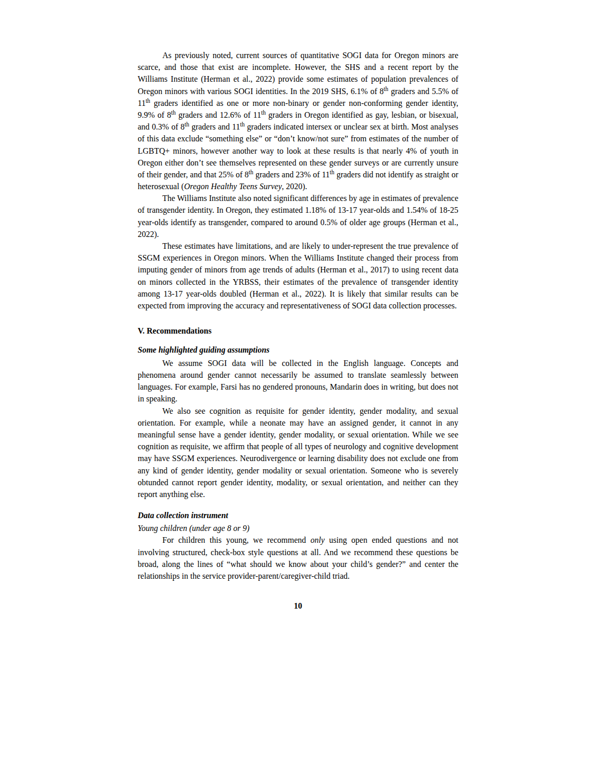As previously noted, current sources of quantitative SOGI data for Oregon minors are scarce, and those that exist are incomplete. However, the SHS and a recent report by the Williams Institute (Herman et al., 2022) provide some estimates of population prevalences of Oregon minors with various SOGI identities. In the 2019 SHS, 6.1% of 8th graders and 5.5% of 11th graders identified as one or more non-binary or gender non-conforming gender identity, 9.9% of 8th graders and 12.6% of 11th graders in Oregon identified as gay, lesbian, or bisexual, and 0.3% of 8th graders and 11th graders indicated intersex or unclear sex at birth. Most analyses of this data exclude “something else” or “don’t know/not sure” from estimates of the number of LGBTQ+ minors, however another way to look at these results is that nearly 4% of youth in Oregon either don’t see themselves represented on these gender surveys or are currently unsure of their gender, and that 25% of 8th graders and 23% of 11th graders did not identify as straight or heterosexual (Oregon Healthy Teens Survey, 2020).
The Williams Institute also noted significant differences by age in estimates of prevalence of transgender identity. In Oregon, they estimated 1.18% of 13-17 year-olds and 1.54% of 18-25 year-olds identify as transgender, compared to around 0.5% of older age groups (Herman et al., 2022).
These estimates have limitations, and are likely to under-represent the true prevalence of SSGM experiences in Oregon minors. When the Williams Institute changed their process from imputing gender of minors from age trends of adults (Herman et al., 2017) to using recent data on minors collected in the YRBSS, their estimates of the prevalence of transgender identity among 13-17 year-olds doubled (Herman et al., 2022). It is likely that similar results can be expected from improving the accuracy and representativeness of SOGI data collection processes.
V. Recommendations
Some highlighted guiding assumptions
We assume SOGI data will be collected in the English language. Concepts and phenomena around gender cannot necessarily be assumed to translate seamlessly between languages. For example, Farsi has no gendered pronouns, Mandarin does in writing, but does not in speaking.
We also see cognition as requisite for gender identity, gender modality, and sexual orientation. For example, while a neonate may have an assigned gender, it cannot in any meaningful sense have a gender identity, gender modality, or sexual orientation. While we see cognition as requisite, we affirm that people of all types of neurology and cognitive development may have SSGM experiences. Neurodivergence or learning disability does not exclude one from any kind of gender identity, gender modality or sexual orientation. Someone who is severely obtunded cannot report gender identity, modality, or sexual orientation, and neither can they report anything else.
Data collection instrument
Young children (under age 8 or 9)
For children this young, we recommend only using open ended questions and not involving structured, check-box style questions at all. And we recommend these questions be broad, along the lines of “what should we know about your child’s gender?” and center the relationships in the service provider-parent/caregiver-child triad.
10